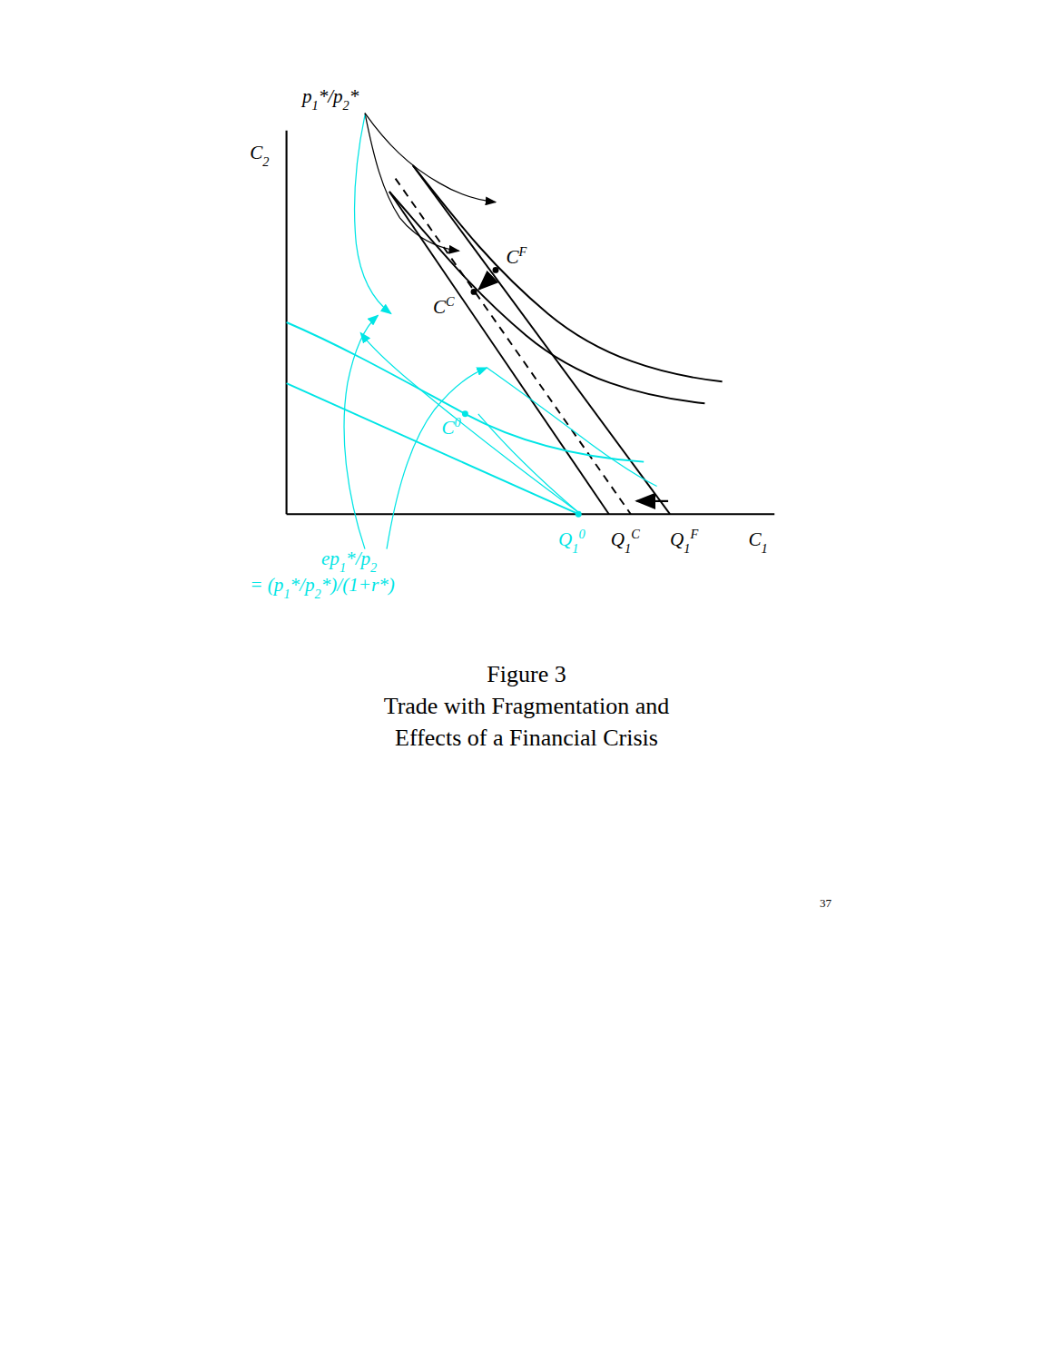p1*/p2* C2 C1 CF CC C0 ep1*/p2 = (p1*/p2*)/(1+r*) Q10 Q1C Q1F
Figure 3
Trade with Fragmentation and
Effects of a Financial Crisis
37